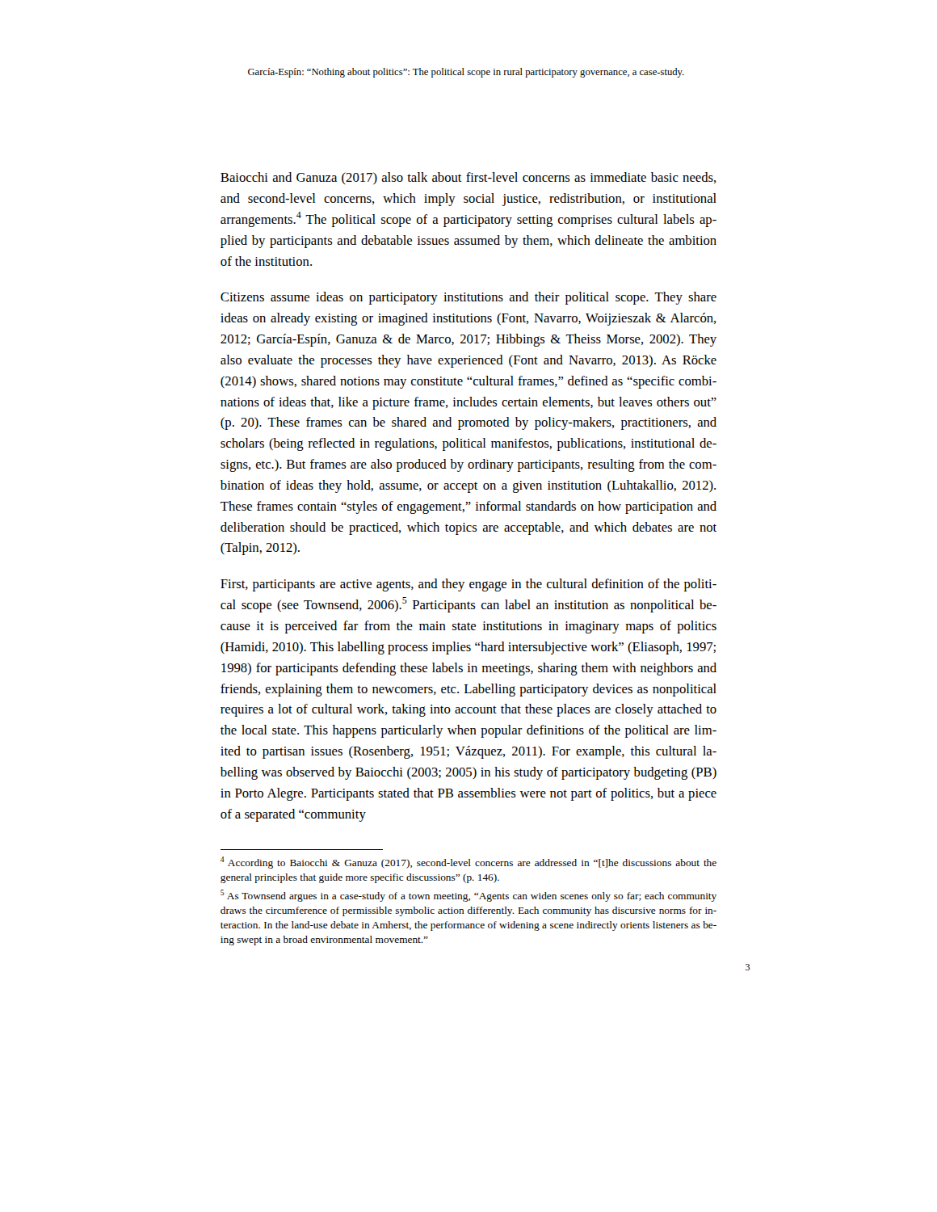García-Espín: “Nothing about politics”: The political scope in rural participatory governance, a case-study.
Baiocchi and Ganuza (2017) also talk about first-level concerns as immediate basic needs, and second-level concerns, which imply social justice, redistribution, or institutional arrangements.4 The political scope of a participatory setting comprises cultural labels applied by participants and debatable issues assumed by them, which delineate the ambition of the institution.
Citizens assume ideas on participatory institutions and their political scope. They share ideas on already existing or imagined institutions (Font, Navarro, Woijzieszak & Alarcón, 2012; García-Espín, Ganuza & de Marco, 2017; Hibbings & Theiss Morse, 2002). They also evaluate the processes they have experienced (Font and Navarro, 2013). As Röcke (2014) shows, shared notions may constitute “cultural frames,” defined as “specific combinations of ideas that, like a picture frame, includes certain elements, but leaves others out” (p. 20). These frames can be shared and promoted by policy-makers, practitioners, and scholars (being reflected in regulations, political manifestos, publications, institutional designs, etc.). But frames are also produced by ordinary participants, resulting from the combination of ideas they hold, assume, or accept on a given institution (Luhtakallio, 2012). These frames contain “styles of engagement,” informal standards on how participation and deliberation should be practiced, which topics are acceptable, and which debates are not (Talpin, 2012).
First, participants are active agents, and they engage in the cultural definition of the political scope (see Townsend, 2006).5 Participants can label an institution as nonpolitical because it is perceived far from the main state institutions in imaginary maps of politics (Hamidi, 2010). This labelling process implies “hard intersubjective work” (Eliasoph, 1997; 1998) for participants defending these labels in meetings, sharing them with neighbors and friends, explaining them to newcomers, etc. Labelling participatory devices as nonpolitical requires a lot of cultural work, taking into account that these places are closely attached to the local state. This happens particularly when popular definitions of the political are limited to partisan issues (Rosenberg, 1951; Vázquez, 2011). For example, this cultural labelling was observed by Baiocchi (2003; 2005) in his study of participatory budgeting (PB) in Porto Alegre. Participants stated that PB assemblies were not part of politics, but a piece of a separated “community
4 According to Baiocchi & Ganuza (2017), second-level concerns are addressed in “[t]he discussions about the general principles that guide more specific discussions” (p. 146).
5 As Townsend argues in a case-study of a town meeting, “Agents can widen scenes only so far; each community draws the circumference of permissible symbolic action differently. Each community has discursive norms for interaction. In the land-use debate in Amherst, the performance of widening a scene indirectly orients listeners as being swept in a broad environmental movement.”
3